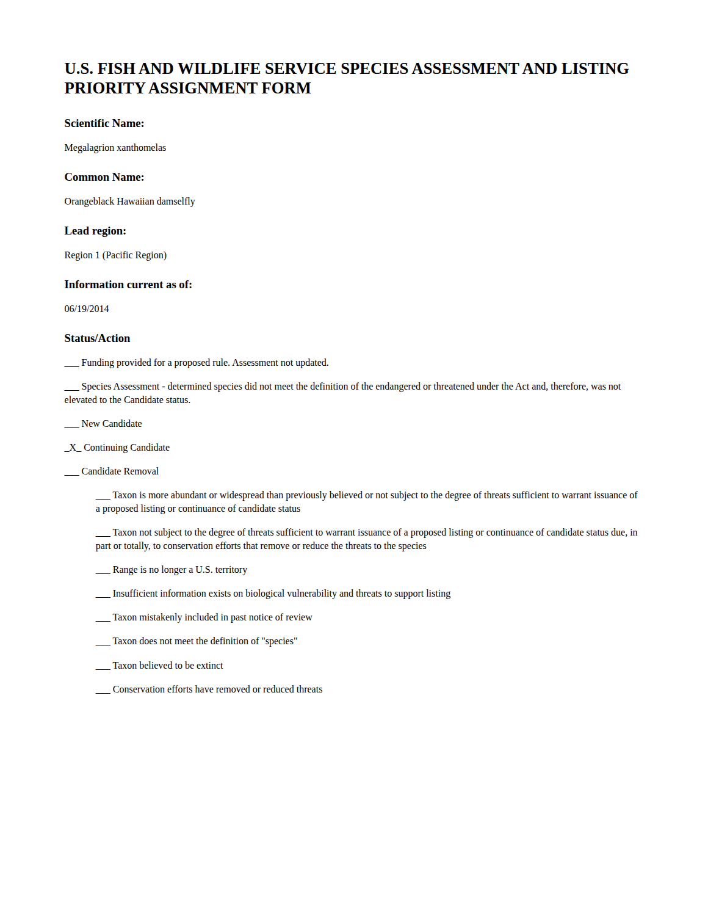U.S. FISH AND WILDLIFE SERVICE SPECIES ASSESSMENT AND LISTING PRIORITY ASSIGNMENT FORM
Scientific Name:
Megalagrion xanthomelas
Common Name:
Orangeblack Hawaiian damselfly
Lead region:
Region 1 (Pacific Region)
Information current as of:
06/19/2014
Status/Action
___ Funding provided for a proposed rule. Assessment not updated.
___ Species Assessment - determined species did not meet the definition of the endangered or threatened under the Act and, therefore, was not elevated to the Candidate status.
___ New Candidate
_X_ Continuing Candidate
___ Candidate Removal
___ Taxon is more abundant or widespread than previously believed or not subject to the degree of threats sufficient to warrant issuance of a proposed listing or continuance of candidate status
___ Taxon not subject to the degree of threats sufficient to warrant issuance of a proposed listing or continuance of candidate status due, in part or totally, to conservation efforts that remove or reduce the threats to the species
___ Range is no longer a U.S. territory
___ Insufficient information exists on biological vulnerability and threats to support listing
___ Taxon mistakenly included in past notice of review
___ Taxon does not meet the definition of "species"
___ Taxon believed to be extinct
___ Conservation efforts have removed or reduced threats